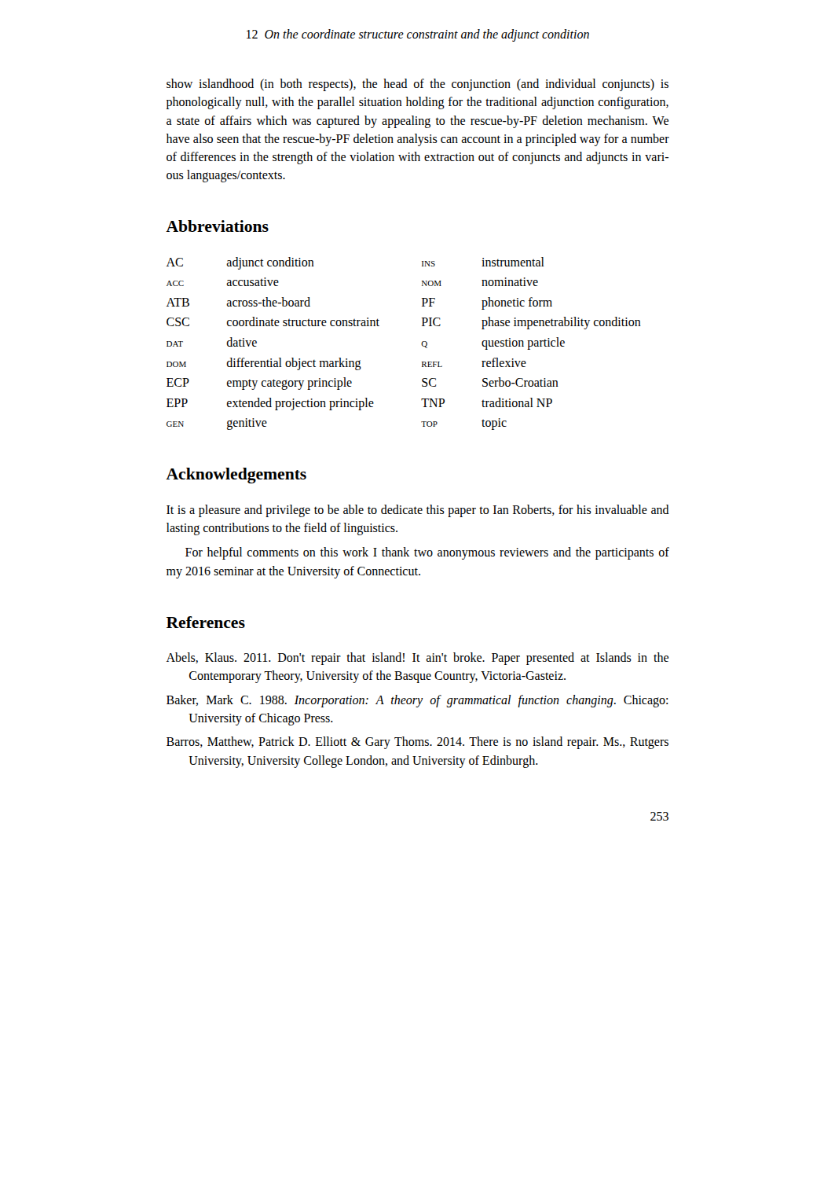12 On the coordinate structure constraint and the adjunct condition
show islandhood (in both respects), the head of the conjunction (and individual conjuncts) is phonologically null, with the parallel situation holding for the traditional adjunction configuration, a state of affairs which was captured by appealing to the rescue-by-PF deletion mechanism. We have also seen that the rescue-by-PF deletion analysis can account in a principled way for a number of differences in the strength of the violation with extraction out of conjuncts and adjuncts in various languages/contexts.
Abbreviations
AC
adjunct condition
INS
instrumental
ACC
accusative
NOM
nominative
ATB
across-the-board
PF
phonetic form
CSC
coordinate structure constraint
PIC
phase impenetrability condition
DAT
dative
Q
question particle
DOM
differential object marking
REFL
reflexive
ECP
empty category principle
SC
Serbo-Croatian
EPP
extended projection principle
TNP
traditional NP
GEN
genitive
TOP
topic
Acknowledgements
It is a pleasure and privilege to be able to dedicate this paper to Ian Roberts, for his invaluable and lasting contributions to the field of linguistics.
For helpful comments on this work I thank two anonymous reviewers and the participants of my 2016 seminar at the University of Connecticut.
References
Abels, Klaus. 2011. Don't repair that island! It ain't broke. Paper presented at Islands in the Contemporary Theory, University of the Basque Country, Victoria-Gasteiz.
Baker, Mark C. 1988. Incorporation: A theory of grammatical function changing. Chicago: University of Chicago Press.
Barros, Matthew, Patrick D. Elliott & Gary Thoms. 2014. There is no island repair. Ms., Rutgers University, University College London, and University of Edinburgh.
253